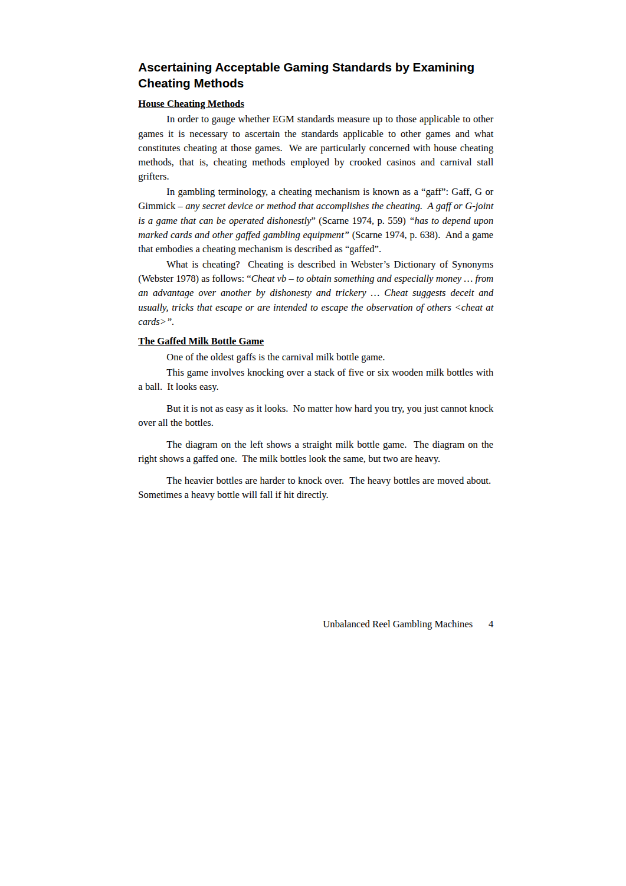Ascertaining Acceptable Gaming Standards by Examining Cheating Methods
House Cheating Methods
In order to gauge whether EGM standards measure up to those applicable to other games it is necessary to ascertain the standards applicable to other games and what constitutes cheating at those games. We are particularly concerned with house cheating methods, that is, cheating methods employed by crooked casinos and carnival stall grifters.
In gambling terminology, a cheating mechanism is known as a “gaff”: Gaff, G or Gimmick – any secret device or method that accomplishes the cheating. A gaff or G-joint is a game that can be operated dishonestly” (Scarne 1974, p. 559) “has to depend upon marked cards and other gaffed gambling equipment” (Scarne 1974, p. 638). And a game that embodies a cheating mechanism is described as “gaffed”.
What is cheating? Cheating is described in Webster’s Dictionary of Synonyms (Webster 1978) as follows: “Cheat vb – to obtain something and especially money … from an advantage over another by dishonesty and trickery … Cheat suggests deceit and usually, tricks that escape or are intended to escape the observation of others <cheat at cards>”.
The Gaffed Milk Bottle Game
One of the oldest gaffs is the carnival milk bottle game.
This game involves knocking over a stack of five or six wooden milk bottles with a ball. It looks easy.
But it is not as easy as it looks. No matter how hard you try, you just cannot knock over all the bottles.
The diagram on the left shows a straight milk bottle game. The diagram on the right shows a gaffed one. The milk bottles look the same, but two are heavy.
The heavier bottles are harder to knock over. The heavy bottles are moved about. Sometimes a heavy bottle will fall if hit directly.
Unbalanced Reel Gambling Machines4